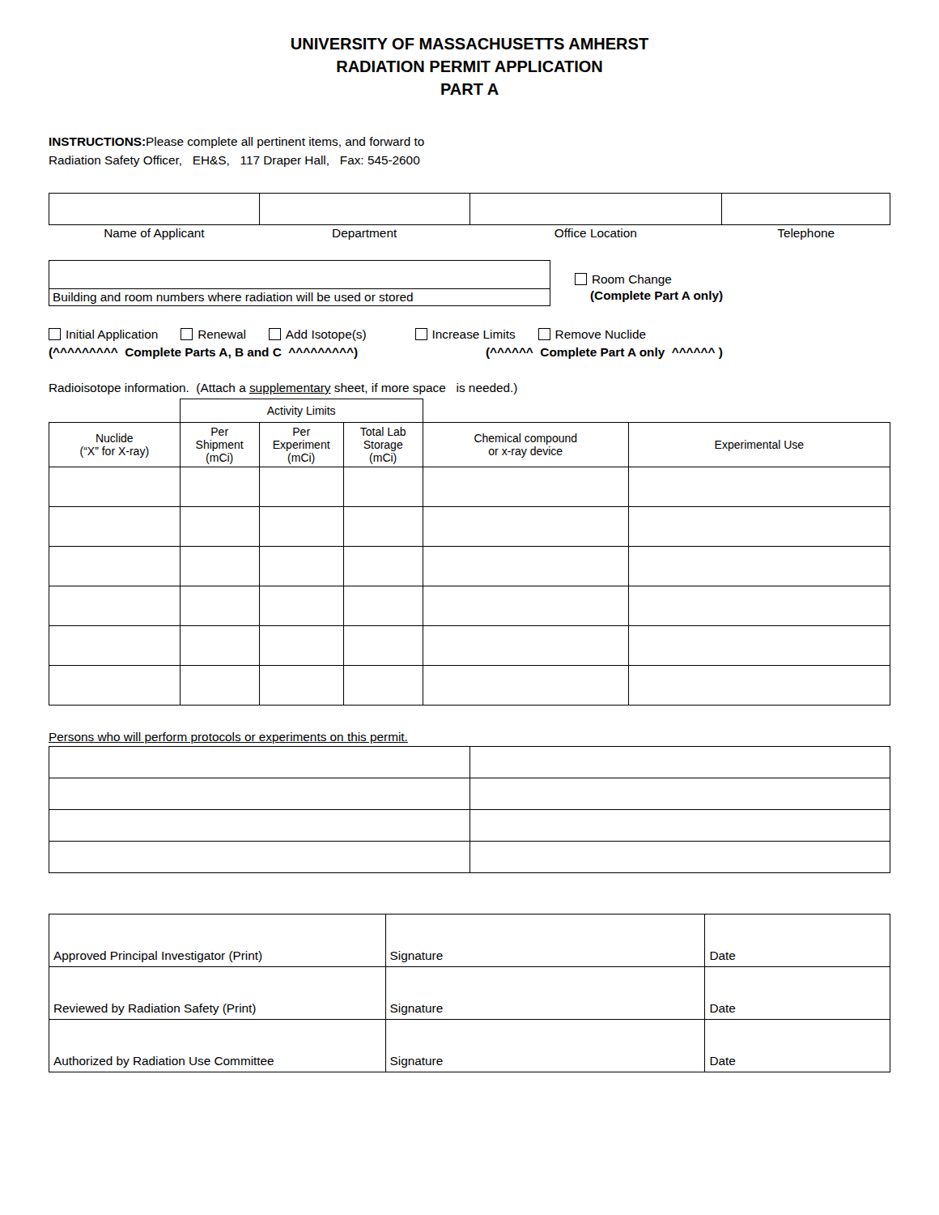UNIVERSITY OF MASSACHUSETTS AMHERST
RADIATION PERMIT APPLICATION
PART A
INSTRUCTIONS: Please complete all pertinent items, and forward to
Radiation Safety Officer, EH&S, 117 Draper Hall, Fax: 545-2600
| Name of Applicant | Department | Office Location | Telephone |
Building and room numbers where radiation will be used or stored
Room Change (Complete Part A only)
Initial Application Renewal Add Isotope(s) Increase Limits Remove Nuclide
(^^^^^^^^^ Complete Parts A, B and C ^^^^^^^^^) (^^^^^^ Complete Part A only ^^^^^^ )
Radioisotope information. (Attach a supplementary sheet, if more space is needed.)
| | Activity Limits | | |
| Nuclide (“X” for X-ray) | Per Shipment (mCi) | Per Experiment (mCi) | Total Lab Storage (mCi) | Chemical compound or x-ray device | Experimental Use |
Persons who will perform protocols or experiments on this permit.
| Approved Principal Investigator (Print) | Signature | Date |
| Reviewed by Radiation Safety (Print) | Signature | Date |
| Authorized by Radiation Use Committee | Signature | Date |